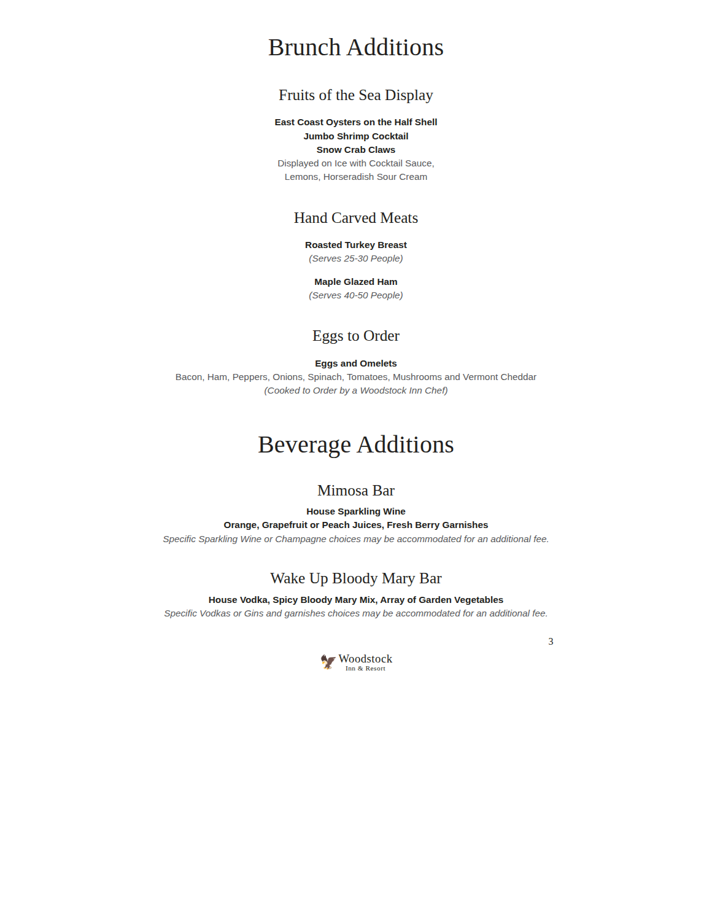Brunch Additions
Fruits of the Sea Display
East Coast Oysters on the Half Shell
Jumbo Shrimp Cocktail
Snow Crab Claws
Displayed on Ice with Cocktail Sauce,
Lemons, Horseradish Sour Cream
Hand Carved Meats
Roasted Turkey Breast
(Serves 25-30 People)
Maple Glazed Ham
(Serves 40-50 People)
Eggs to Order
Eggs and Omelets
Bacon, Ham, Peppers, Onions, Spinach, Tomatoes, Mushrooms and Vermont Cheddar
(Cooked to Order by a Woodstock Inn Chef)
Beverage Additions
Mimosa Bar
House Sparkling Wine
Orange, Grapefruit or Peach Juices, Fresh Berry Garnishes
Specific Sparkling Wine or Champagne choices may be accommodated for an additional fee.
Wake Up Bloody Mary Bar
House Vodka, Spicy Bloody Mary Mix, Array of Garden Vegetables
Specific Vodkas or Gins and garnishes choices may be accommodated for an additional fee.
🦅Woodstock Inn & Resort
3